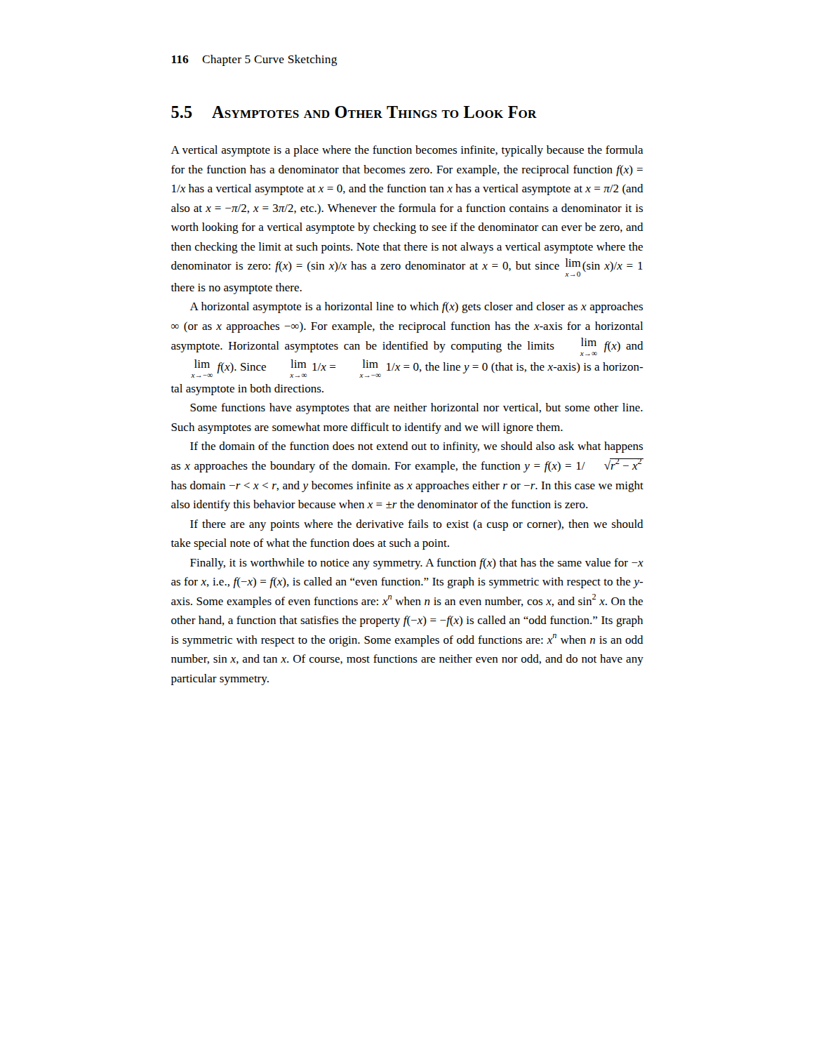116 Chapter 5 Curve Sketching
5.5 Asymptotes and Other Things to Look For
A vertical asymptote is a place where the function becomes infinite, typically because the formula for the function has a denominator that becomes zero. For example, the reciprocal function f(x) = 1/x has a vertical asymptote at x = 0, and the function tan x has a vertical asymptote at x = π/2 (and also at x = −π/2, x = 3π/2, etc.). Whenever the formula for a function contains a denominator it is worth looking for a vertical asymptote by checking to see if the denominator can ever be zero, and then checking the limit at such points. Note that there is not always a vertical asymptote where the denominator is zero: f(x) = (sin x)/x has a zero denominator at x = 0, but since lim x→0(sin x)/x = 1 there is no asymptote there.
A horizontal asymptote is a horizontal line to which f(x) gets closer and closer as x approaches ∞ (or as x approaches −∞). For example, the reciprocal function has the x-axis for a horizontal asymptote. Horizontal asymptotes can be identified by computing the limits lim x→∞ f(x) and lim x→−∞ f(x). Since lim x→∞ 1/x = lim x→−∞ 1/x = 0, the line y = 0 (that is, the x-axis) is a horizontal asymptote in both directions.
Some functions have asymptotes that are neither horizontal nor vertical, but some other line. Such asymptotes are somewhat more difficult to identify and we will ignore them.
If the domain of the function does not extend out to infinity, we should also ask what happens as x approaches the boundary of the domain. For example, the function y = f(x) = 1/√r2 − x2 has domain −r < x < r, and y becomes infinite as x approaches either r or −r. In this case we might also identify this behavior because when x = ±r the denominator of the function is zero.
If there are any points where the derivative fails to exist (a cusp or corner), then we should take special note of what the function does at such a point.
Finally, it is worthwhile to notice any symmetry. A function f(x) that has the same value for −x as for x, i.e., f(−x) = f(x), is called an “even function.” Its graph is symmetric with respect to the y-axis. Some examples of even functions are: xn when n is an even number, cos x, and sin2 x. On the other hand, a function that satisfies the property f(−x) = −f(x) is called an “odd function.” Its graph is symmetric with respect to the origin. Some examples of odd functions are: xn when n is an odd number, sin x, and tan x. Of course, most functions are neither even nor odd, and do not have any particular symmetry.